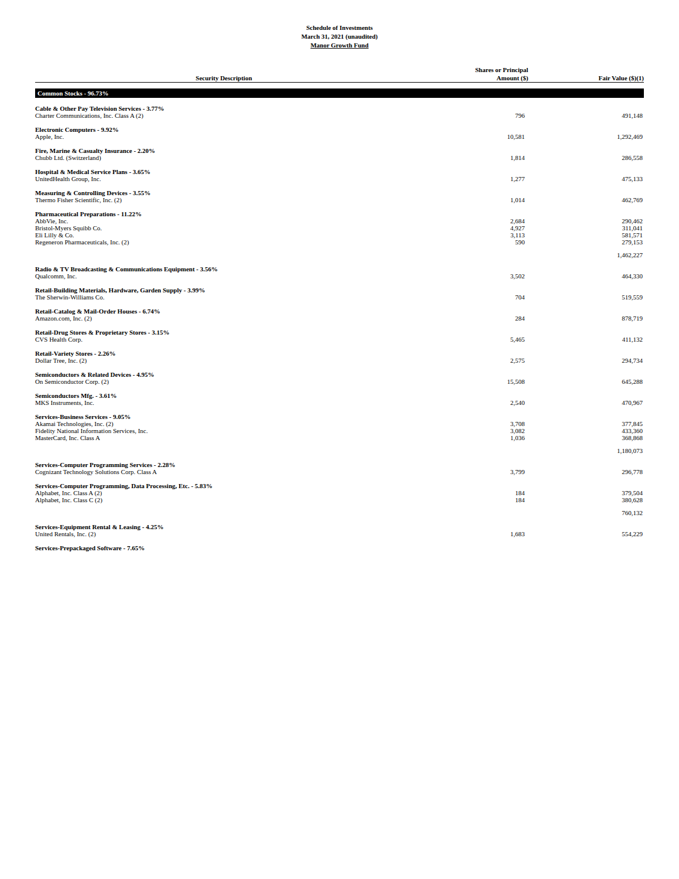Schedule of Investments
March 31, 2021 (unaudited)
Manor Growth Fund
| | Shares or Principal | |
| --- | --- | --- |
| Security Description | Amount ($) | Fair Value ($)(1) |
| Common Stocks - 96.73% |
| Cable & Other Pay Television Services - 3.77% | | |
| Charter Communications, Inc. Class A (2) | 796 | 491,148 |
| Electronic Computers - 9.92% | | |
| Apple, Inc. | 10,581 | 1,292,469 |
| Fire, Marine & Casualty Insurance - 2.20% | | |
| Chubb Ltd. (Switzerland) | 1,814 | 286,558 |
| Hospital & Medical Service Plans - 3.65% | | |
| UnitedHealth Group, Inc. | 1,277 | 475,133 |
| Measuring & Controlling Devices - 3.55% | | |
| Thermo Fisher Scientific, Inc. (2) | 1,014 | 462,769 |
| Pharmaceutical Preparations - 11.22% | | |
| AbbVie, Inc. | 2,684 | 290,462 |
| Bristol-Myers Squibb Co. | 4,927 | 311,041 |
| Eli Lilly & Co. | 3,113 | 581,571 |
| Regeneron Pharmaceuticals, Inc. (2) | 590 | 279,153 |
| | | 1,462,227 |
| Radio & TV Broadcasting & Communications Equipment - 3.56% | | |
| Qualcomm, Inc. | 3,502 | 464,330 |
| Retail-Building Materials, Hardware, Garden Supply - 3.99% | | |
| The Sherwin-Williams Co. | 704 | 519,559 |
| Retail-Catalog & Mail-Order Houses - 6.74% | | |
| Amazon.com, Inc. (2) | 284 | 878,719 |
| Retail-Drug Stores & Proprietary Stores - 3.15% | | |
| CVS Health Corp. | 5,465 | 411,132 |
| Retail-Variety Stores - 2.26% | | |
| Dollar Tree, Inc. (2) | 2,575 | 294,734 |
| Semiconductors & Related Devices - 4.95% | | |
| On Semiconductor Corp. (2) | 15,508 | 645,288 |
| Semiconductors Mfg. - 3.61% | | |
| MKS Instruments, Inc. | 2,540 | 470,967 |
| Services-Business Services - 9.05% | | |
| Akamai Technologies, Inc. (2) | 3,708 | 377,845 |
| Fidelity National Information Services, Inc. | 3,082 | 433,360 |
| MasterCard, Inc. Class A | 1,036 | 368,868 |
| | | 1,180,073 |
| Services-Computer Programming Services - 2.28% | | |
| Cognizant Technology Solutions Corp. Class A | 3,799 | 296,778 |
| Services-Computer Programming, Data Processing, Etc. - 5.83% | | |
| Alphabet, Inc. Class A (2) | 184 | 379,504 |
| Alphabet, Inc. Class C (2) | 184 | 380,628 |
| | | 760,132 |
| Services-Equipment Rental & Leasing - 4.25% | | |
| United Rentals, Inc. (2) | 1,683 | 554,229 |
| Services-Prepackaged Software - 7.65% | | |